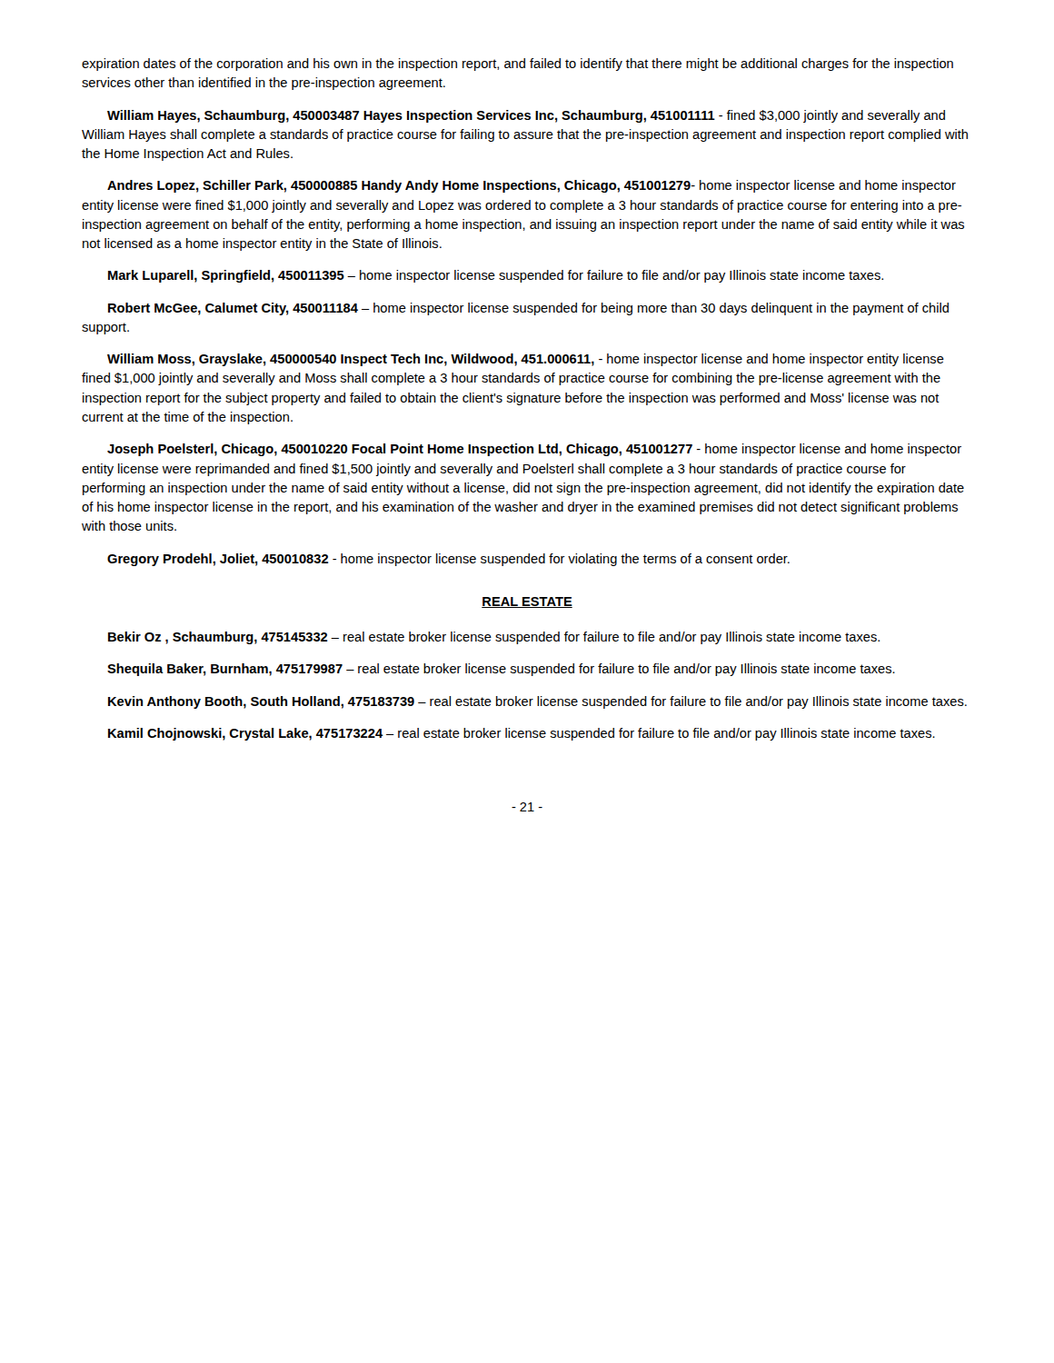expiration dates of the corporation and his own in the inspection report, and failed to identify that there might be additional charges for the inspection services other than identified in the pre-inspection agreement.
William Hayes, Schaumburg, 450003487 Hayes Inspection Services Inc, Schaumburg, 451001111 - fined $3,000 jointly and severally and William Hayes shall complete a standards of practice course for failing to assure that the pre-inspection agreement and inspection report complied with the Home Inspection Act and Rules.
Andres Lopez, Schiller Park, 450000885 Handy Andy Home Inspections, Chicago, 451001279- home inspector license and home inspector entity license were fined $1,000 jointly and severally and Lopez was ordered to complete a 3 hour standards of practice course for entering into a pre-inspection agreement on behalf of the entity, performing a home inspection, and issuing an inspection report under the name of said entity while it was not licensed as a home inspector entity in the State of Illinois.
Mark Luparell, Springfield, 450011395 – home inspector license suspended for failure to file and/or pay Illinois state income taxes.
Robert McGee, Calumet City, 450011184 – home inspector license suspended for being more than 30 days delinquent in the payment of child support.
William Moss, Grayslake, 450000540 Inspect Tech Inc, Wildwood, 451.000611, - home inspector license and home inspector entity license fined $1,000 jointly and severally and Moss shall complete a 3 hour standards of practice course for combining the pre-license agreement with the inspection report for the subject property and failed to obtain the client's signature before the inspection was performed and Moss' license was not current at the time of the inspection.
Joseph Poelsterl, Chicago, 450010220 Focal Point Home Inspection Ltd, Chicago, 451001277 - home inspector license and home inspector entity license were reprimanded and fined $1,500 jointly and severally and Poelsterl shall complete a 3 hour standards of practice course for performing an inspection under the name of said entity without a license, did not sign the pre-inspection agreement, did not identify the expiration date of his home inspector license in the report, and his examination of the washer and dryer in the examined premises did not detect significant problems with those units.
Gregory Prodehl, Joliet, 450010832 - home inspector license suspended for violating the terms of a consent order.
REAL ESTATE
Bekir Oz , Schaumburg, 475145332 – real estate broker license suspended for failure to file and/or pay Illinois state income taxes.
Shequila Baker, Burnham, 475179987 – real estate broker license suspended for failure to file and/or pay Illinois state income taxes.
Kevin Anthony Booth, South Holland, 475183739 – real estate broker license suspended for failure to file and/or pay Illinois state income taxes.
Kamil Chojnowski, Crystal Lake, 475173224 – real estate broker license suspended for failure to file and/or pay Illinois state income taxes.
- 21 -